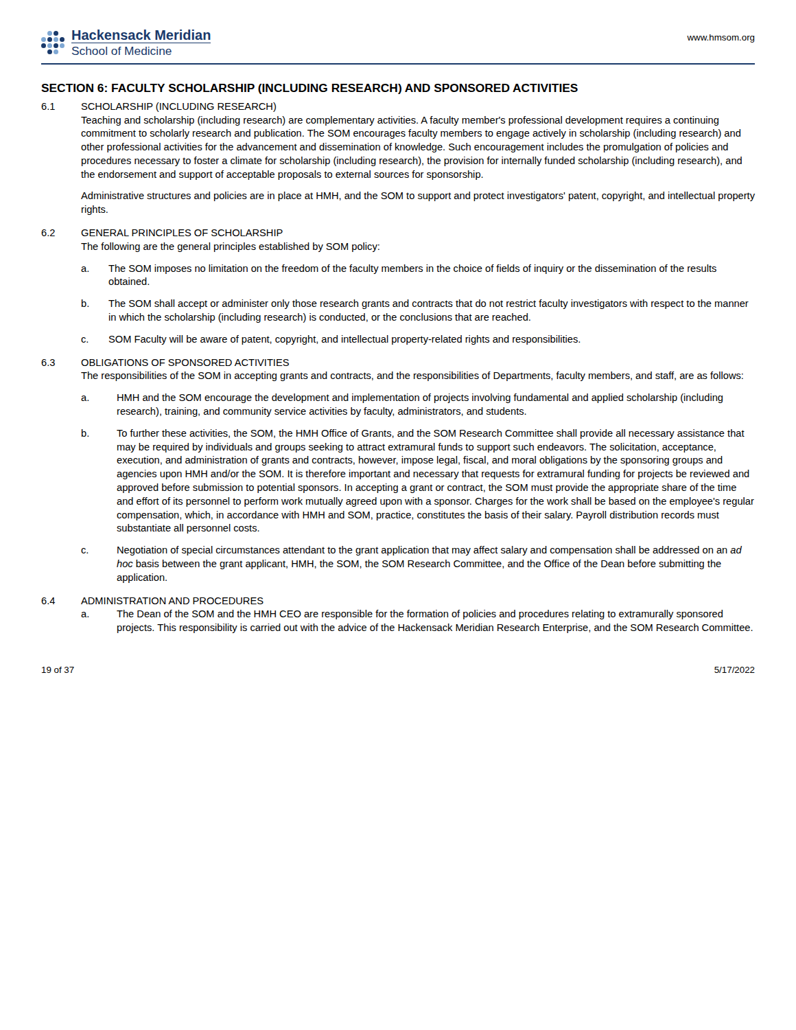Hackensack Meridian
School of Medicine
www.hmsom.org
SECTION 6: FACULTY SCHOLARSHIP (INCLUDING RESEARCH) AND SPONSORED ACTIVITIES
6.1
SCHOLARSHIP (INCLUDING RESEARCH)
Teaching and scholarship (including research) are complementary activities. A faculty member's professional development requires a continuing commitment to scholarly research and publication. The SOM encourages faculty members to engage actively in scholarship (including research) and other professional activities for the advancement and dissemination of knowledge. Such encouragement includes the promulgation of policies and procedures necessary to foster a climate for scholarship (including research), the provision for internally funded scholarship (including research), and the endorsement and support of acceptable proposals to external sources for sponsorship.
Administrative structures and policies are in place at HMH, and the SOM to support and protect investigators' patent, copyright, and intellectual property rights.
6.2
GENERAL PRINCIPLES OF SCHOLARSHIP
The following are the general principles established by SOM policy:
a.
The SOM imposes no limitation on the freedom of the faculty members in the choice of fields of inquiry or the dissemination of the results obtained.
b.
The SOM shall accept or administer only those research grants and contracts that do not restrict faculty investigators with respect to the manner in which the scholarship (including research) is conducted, or the conclusions that are reached.
c.
SOM Faculty will be aware of patent, copyright, and intellectual property-related rights and responsibilities.
6.3
OBLIGATIONS OF SPONSORED ACTIVITIES
The responsibilities of the SOM in accepting grants and contracts, and the responsibilities of Departments, faculty members, and staff, are as follows:
a.
HMH and the SOM encourage the development and implementation of projects involving fundamental and applied scholarship (including research), training, and community service activities by faculty, administrators, and students.
b.
To further these activities, the SOM, the HMH Office of Grants, and the SOM Research Committee shall provide all necessary assistance that may be required by individuals and groups seeking to attract extramural funds to support such endeavors. The solicitation, acceptance, execution, and administration of grants and contracts, however, impose legal, fiscal, and moral obligations by the sponsoring groups and agencies upon HMH and/or the SOM. It is therefore important and necessary that requests for extramural funding for projects be reviewed and approved before submission to potential sponsors. In accepting a grant or contract, the SOM must provide the appropriate share of the time and effort of its personnel to perform work mutually agreed upon with a sponsor. Charges for the work shall be based on the employee's regular compensation, which, in accordance with HMH and SOM, practice, constitutes the basis of their salary. Payroll distribution records must substantiate all personnel costs.
c.
Negotiation of special circumstances attendant to the grant application that may affect salary and compensation shall be addressed on an ad hoc basis between the grant applicant, HMH, the SOM, the SOM Research Committee, and the Office of the Dean before submitting the application.
6.4
ADMINISTRATION AND PROCEDURES
a.
The Dean of the SOM and the HMH CEO are responsible for the formation of policies and procedures relating to extramurally sponsored projects. This responsibility is carried out with the advice of the Hackensack Meridian Research Enterprise, and the SOM Research Committee.
19 of 37
5/17/2022